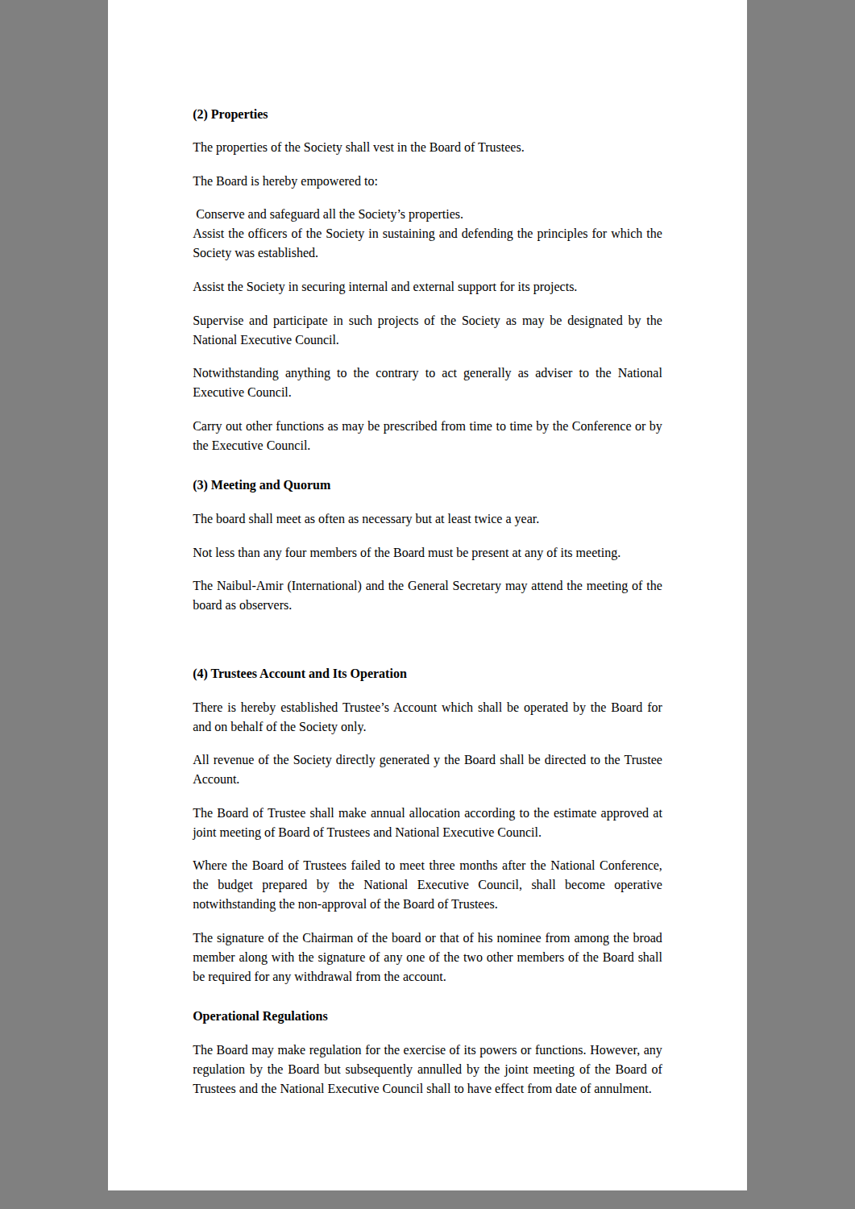(2) Properties
The properties of the Society shall vest in the Board of Trustees.
The Board is hereby empowered to:
Conserve and safeguard all the Society’s properties.
Assist the officers of the Society in sustaining and defending the principles for which the Society was established.
Assist the Society in securing internal and external support for its projects.
Supervise and participate in such projects of the Society as may be designated by the National Executive Council.
Notwithstanding anything to the contrary to act generally as adviser to the National Executive Council.
Carry out other functions as may be prescribed from time to time by the Conference or by the Executive Council.
(3) Meeting and Quorum
The board shall meet as often as necessary but at least twice a year.
Not less than any four members of the Board must be present at any of its meeting.
The Naibul-Amir (International) and the General Secretary may attend the meeting of the board as observers.
(4) Trustees Account and Its Operation
There is hereby established Trustee’s Account which shall be operated by the Board for and on behalf of the Society only.
All revenue of the Society directly generated y the Board shall be directed to the Trustee Account.
The Board of Trustee shall make annual allocation according to the estimate approved at joint meeting of Board of Trustees and National Executive Council.
Where the Board of Trustees failed to meet three months after the National Conference, the budget prepared by the National Executive Council, shall become operative notwithstanding the non-approval of the Board of Trustees.
The signature of the Chairman of the board or that of his nominee from among the broad member along with the signature of any one of the two other members of the Board shall be required for any withdrawal from the account.
Operational Regulations
The Board may make regulation for the exercise of its powers or functions. However, any regulation by the Board but subsequently annulled by the joint meeting of the Board of Trustees and the National Executive Council shall to have effect from date of annulment.